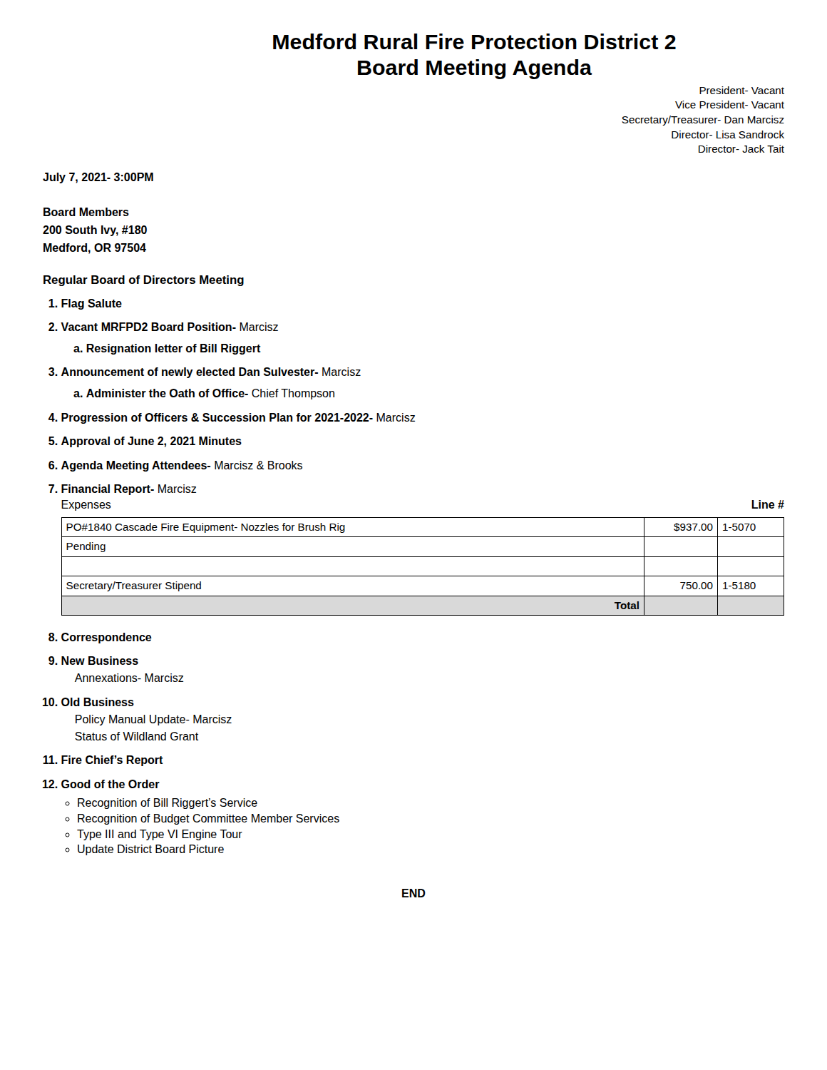Medford Rural Fire Protection District 2
Board Meeting Agenda
President- Vacant
Vice President- Vacant
Secretary/Treasurer- Dan Marcisz
Director- Lisa Sandrock
Director- Jack Tait
July 7, 2021- 3:00PM
Board Members
200 South Ivy, #180
Medford, OR 97504
Regular Board of Directors Meeting
Flag Salute
Vacant MRFPD2 Board Position- Marcisz
Resignation letter of Bill Riggert
Announcement of newly elected Dan Sulvester- Marcisz
Administer the Oath of Office- Chief Thompson
Progression of Officers & Succession Plan for 2021-2022- Marcisz
Approval of June 2, 2021 Minutes
Agenda Meeting Attendees- Marcisz & Brooks
Financial Report- Marcisz
Expenses Line #
| PO#1840 Cascade Fire Equipment- Nozzles for Brush Rig | $937.00 | 1-5070 |
| Pending | | |
| Secretary/Treasurer Stipend | 750.00 | 1-5180 |
| Total | | |
Correspondence
New Business
Annexations- Marcisz
Old Business
Policy Manual Update- Marcisz
Status of Wildland Grant
Fire Chief’s Report
Good of the Order
Recognition of Bill Riggert’s Service
Recognition of Budget Committee Member Services
Type III and Type VI Engine Tour
Update District Board Picture
END